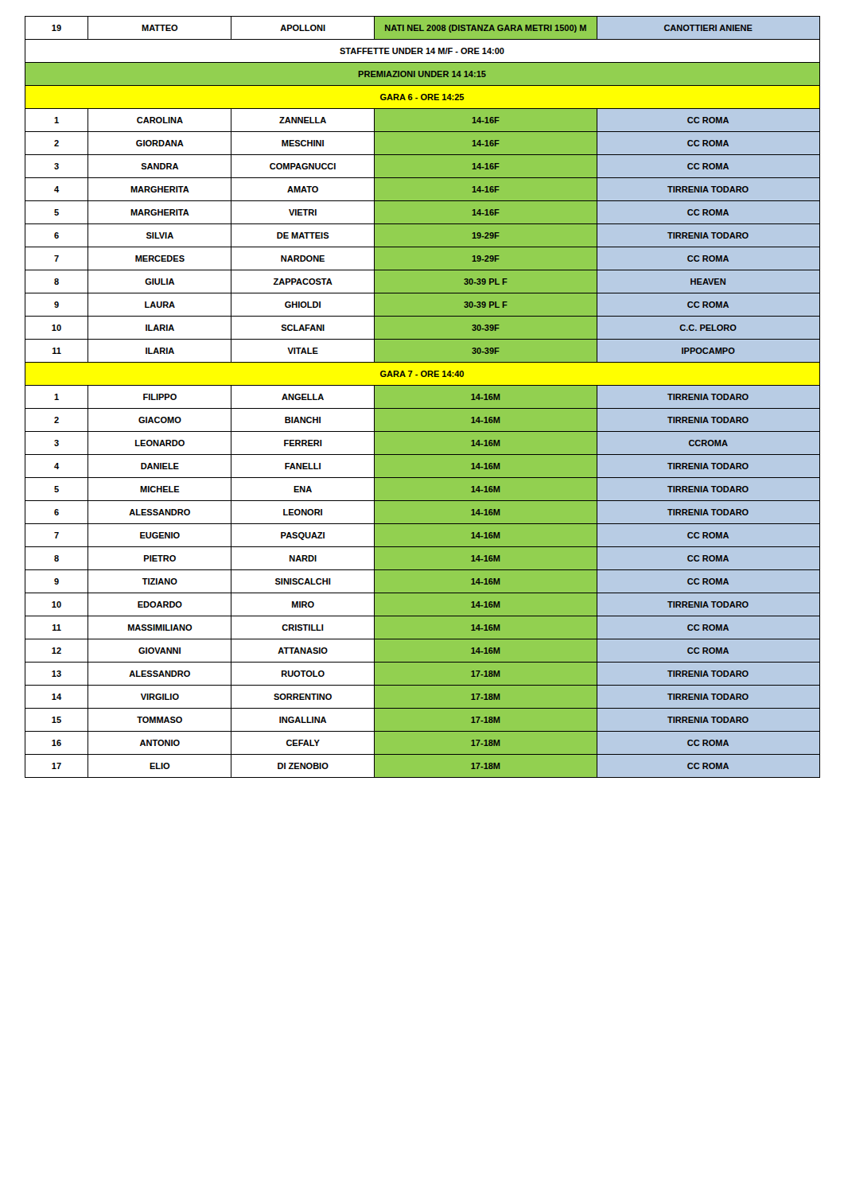| 19 | MATTEO | APOLLONI | NATI NEL 2008 (DISTANZA GARA METRI 1500) M | CANOTTIERI ANIENE |
| STAFFETTE UNDER 14 M/F - ORE 14:00 |
| PREMIAZIONI UNDER 14 14:15 |
| GARA 6 - ORE 14:25 |
| 1 | CAROLINA | ZANNELLA | 14-16F | CC ROMA |
| 2 | GIORDANA | MESCHINI | 14-16F | CC ROMA |
| 3 | SANDRA | COMPAGNUCCI | 14-16F | CC ROMA |
| 4 | MARGHERITA | AMATO | 14-16F | TIRRENIA TODARO |
| 5 | MARGHERITA | VIETRI | 14-16F | CC ROMA |
| 6 | SILVIA | DE MATTEIS | 19-29F | TIRRENIA TODARO |
| 7 | MERCEDES | NARDONE | 19-29F | CC ROMA |
| 8 | GIULIA | ZAPPACOSTA | 30-39 PL F | HEAVEN |
| 9 | LAURA | GHIOLDI | 30-39 PL F | CC ROMA |
| 10 | ILARIA | SCLAFANI | 30-39F | C.C. PELORO |
| 11 | ILARIA | VITALE | 30-39F | IPPOCAMPO |
| GARA 7 - ORE 14:40 |
| 1 | FILIPPO | ANGELLA | 14-16M | TIRRENIA TODARO |
| 2 | GIACOMO | BIANCHI | 14-16M | TIRRENIA TODARO |
| 3 | LEONARDO | FERRERI | 14-16M | CCROMA |
| 4 | DANIELE | FANELLI | 14-16M | TIRRENIA TODARO |
| 5 | MICHELE | ENA | 14-16M | TIRRENIA TODARO |
| 6 | ALESSANDRO | LEONORI | 14-16M | TIRRENIA TODARO |
| 7 | EUGENIO | PASQUAZI | 14-16M | CC ROMA |
| 8 | PIETRO | NARDI | 14-16M | CC ROMA |
| 9 | TIZIANO | SINISCALCHI | 14-16M | CC ROMA |
| 10 | EDOARDO | MIRO | 14-16M | TIRRENIA TODARO |
| 11 | MASSIMILIANO | CRISTILLI | 14-16M | CC ROMA |
| 12 | GIOVANNI | ATTANASIO | 14-16M | CC ROMA |
| 13 | ALESSANDRO | RUOTOLO | 17-18M | TIRRENIA TODARO |
| 14 | VIRGILIO | SORRENTINO | 17-18M | TIRRENIA TODARO |
| 15 | TOMMASO | INGALLINA | 17-18M | TIRRENIA TODARO |
| 16 | ANTONIO | CEFALY | 17-18M | CC ROMA |
| 17 | ELIO | DI ZENOBIO | 17-18M | CC ROMA |